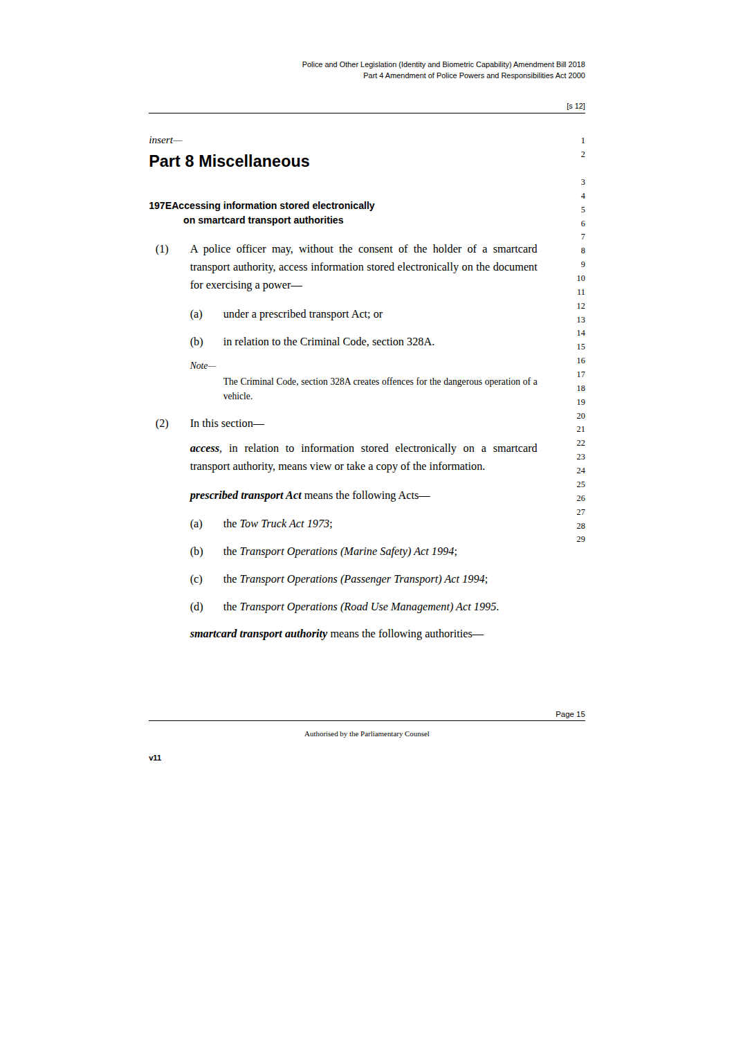Police and Other Legislation (Identity and Biometric Capability) Amendment Bill 2018
Part 4 Amendment of Police Powers and Responsibilities Act 2000
[s 12]
insert—
Part 8 Miscellaneous
197EAccessing information stored electronically on smartcard transport authorities
(1) A police officer may, without the consent of the holder of a smartcard transport authority, access information stored electronically on the document for exercising a power—
(a) under a prescribed transport Act; or
(b) in relation to the Criminal Code, section 328A.
Note—
The Criminal Code, section 328A creates offences for the dangerous operation of a vehicle.
(2) In this section—
access, in relation to information stored electronically on a smartcard transport authority, means view or take a copy of the information.
prescribed transport Act means the following Acts—
(a) the Tow Truck Act 1973;
(b) the Transport Operations (Marine Safety) Act 1994;
(c) the Transport Operations (Passenger Transport) Act 1994;
(d) the Transport Operations (Road Use Management) Act 1995.
smartcard transport authority means the following authorities—
1
2
3
4
5
6
7
8
9
10
11
12
13
14
15
16
17
18
19
20
21
22
23
24
25
26
27
28
29
Page 15
Authorised by the Parliamentary Counsel
v11